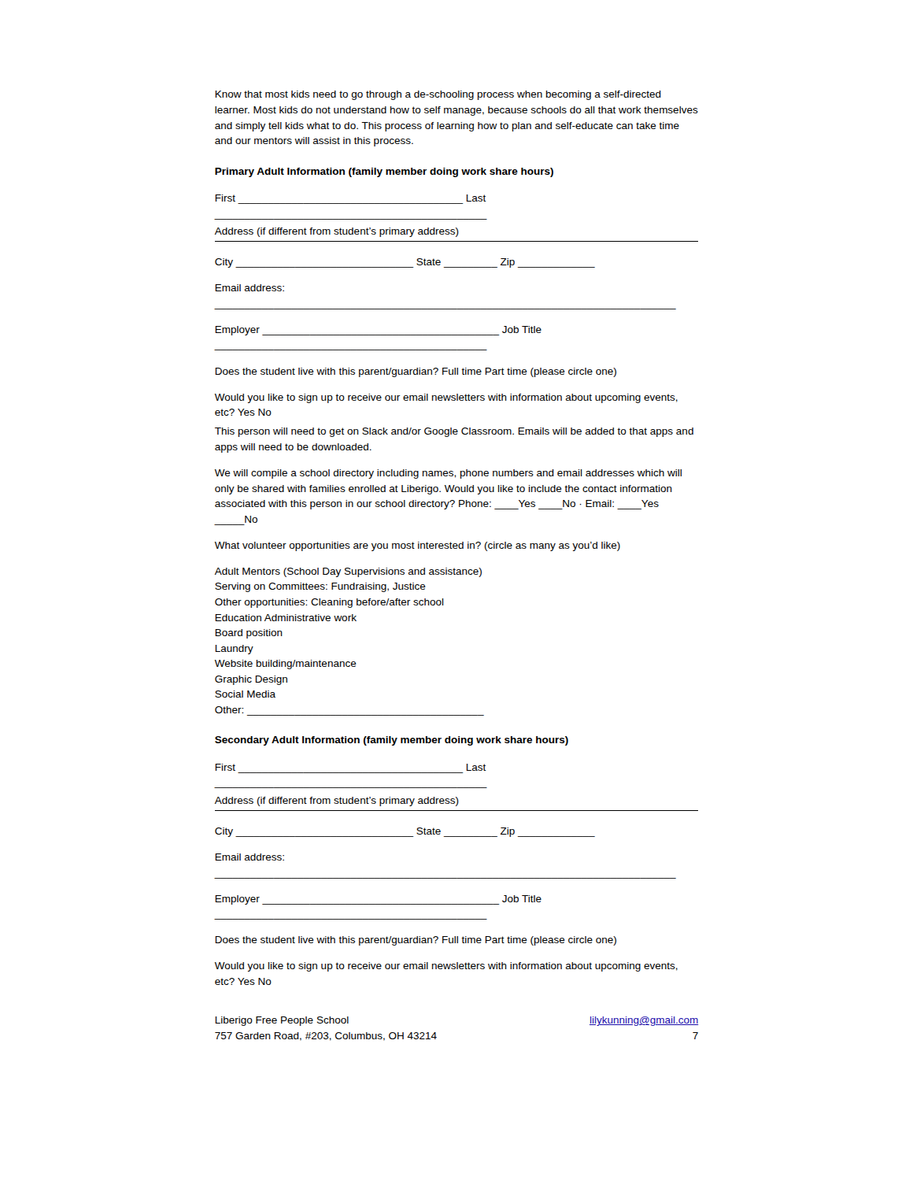Know that most kids need to go through a de-schooling process when becoming a self-directed learner. Most kids do not understand how to self manage, because schools do all that work themselves and simply tell kids what to do. This process of learning how to plan and self-educate can take time and our mentors will assist in this process.
Primary Adult Information (family member doing work share hours)
First ______________________________________ Last ______________________________________________
Address (if different from student’s primary address)
City ______________________________ State _________ Zip _____________
Email address: ______________________________________________________________________________
Employer ________________________________________ Job Title ______________________________________________
Does the student live with this parent/guardian? Full time Part time (please circle one)
Would you like to sign up to receive our email newsletters with information about upcoming events, etc? Yes No
This person will need to get on Slack and/or Google Classroom. Emails will be added to that apps and apps will need to be downloaded.
We will compile a school directory including names, phone numbers and email addresses which will only be shared with families enrolled at Liberigo. Would you like to include the contact information associated with this person in our school directory? Phone: ____Yes ____No · Email: ____Yes _____No
What volunteer opportunities are you most interested in? (circle as many as you’d like)
Adult Mentors (School Day Supervisions and assistance)
Serving on Committees: Fundraising, Justice
Other opportunities: Cleaning before/after school
Education Administrative work
Board position
Laundry
Website building/maintenance
Graphic Design
Social Media
Other: ________________________________________
Secondary Adult Information (family member doing work share hours)
First ______________________________________ Last ______________________________________________
Address (if different from student’s primary address)
City ______________________________ State _________ Zip _____________
Email address: ______________________________________________________________________________
Employer ________________________________________ Job Title ______________________________________________
Does the student live with this parent/guardian? Full time Part time (please circle one)
Would you like to sign up to receive our email newsletters with information about upcoming events, etc? Yes No
Liberigo Free People School 757 Garden Road, #203, Columbus, OH 43214
lilykunning@gmail.com 7